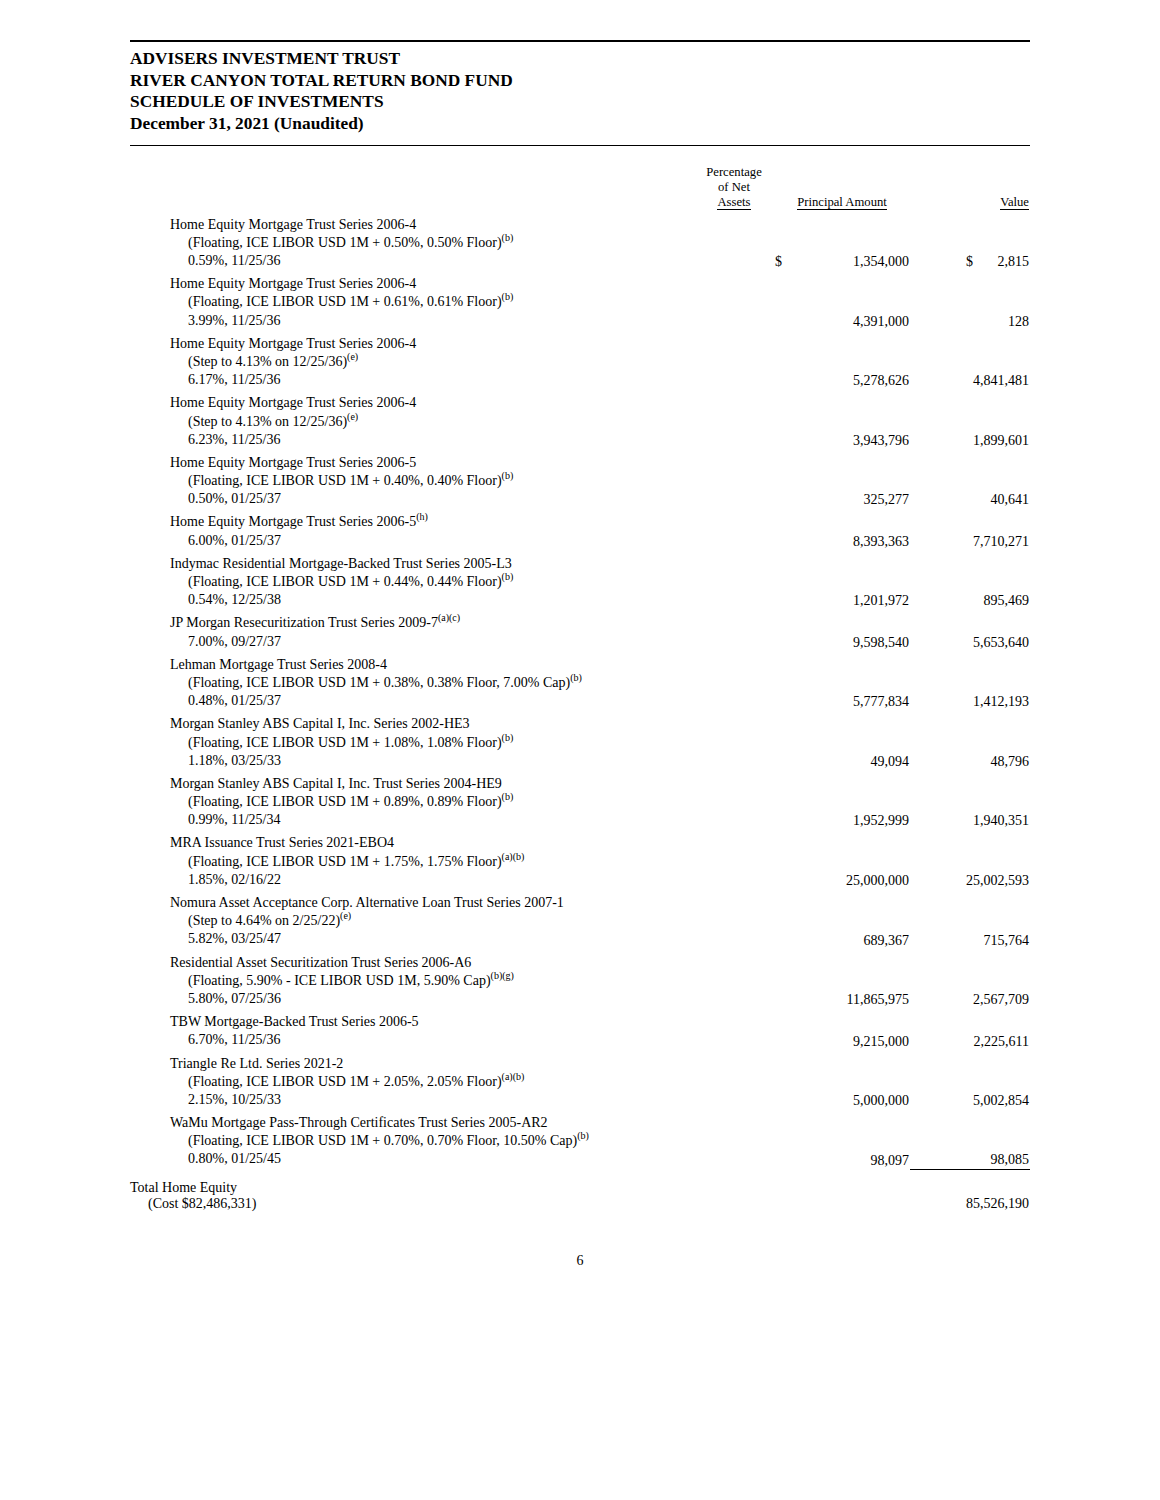ADVISERS INVESTMENT TRUST
RIVER CANYON TOTAL RETURN BOND FUND
SCHEDULE OF INVESTMENTS
December 31, 2021 (Unaudited)
| | Percentage of Net Assets | Principal Amount | Value |
| --- | --- | --- | --- |
| Home Equity Mortgage Trust Series 2006-4 (Floating, ICE LIBOR USD 1M + 0.50%, 0.50% Floor) (b) 0.59%, 11/25/36 | | $ | 1,354,000 | $ 2,815 |
| Home Equity Mortgage Trust Series 2006-4 (Floating, ICE LIBOR USD 1M + 0.61%, 0.61% Floor) (b) 3.99%, 11/25/36 | | | 4,391,000 | 128 |
| Home Equity Mortgage Trust Series 2006-4 (Step to 4.13% on 12/25/36) (e) 6.17%, 11/25/36 | | | 5,278,626 | 4,841,481 |
| Home Equity Mortgage Trust Series 2006-4 (Step to 4.13% on 12/25/36) (e) 6.23%, 11/25/36 | | | 3,943,796 | 1,899,601 |
| Home Equity Mortgage Trust Series 2006-5 (Floating, ICE LIBOR USD 1M + 0.40%, 0.40% Floor) (b) 0.50%, 01/25/37 | | | 325,277 | 40,641 |
| Home Equity Mortgage Trust Series 2006-5 (h) 6.00%, 01/25/37 | | | 8,393,363 | 7,710,271 |
| Indymac Residential Mortgage-Backed Trust Series 2005-L3 (Floating, ICE LIBOR USD 1M + 0.44%, 0.44% Floor) (b) 0.54%, 12/25/38 | | | 1,201,972 | 895,469 |
| JP Morgan Resecuritization Trust Series 2009-7 (a)(c) 7.00%, 09/27/37 | | | 9,598,540 | 5,653,640 |
| Lehman Mortgage Trust Series 2008-4 (Floating, ICE LIBOR USD 1M + 0.38%, 0.38% Floor, 7.00% Cap) (b) 0.48%, 01/25/37 | | | 5,777,834 | 1,412,193 |
| Morgan Stanley ABS Capital I, Inc. Series 2002-HE3 (Floating, ICE LIBOR USD 1M + 1.08%, 1.08% Floor) (b) 1.18%, 03/25/33 | | | 49,094 | 48,796 |
| Morgan Stanley ABS Capital I, Inc. Trust Series 2004-HE9 (Floating, ICE LIBOR USD 1M + 0.89%, 0.89% Floor) (b) 0.99%, 11/25/34 | | | 1,952,999 | 1,940,351 |
| MRA Issuance Trust Series 2021-EBO4 (Floating, ICE LIBOR USD 1M + 1.75%, 1.75% Floor) (a)(b) 1.85%, 02/16/22 | | | 25,000,000 | 25,002,593 |
| Nomura Asset Acceptance Corp. Alternative Loan Trust Series 2007-1 (Step to 4.64% on 2/25/22) (e) 5.82%, 03/25/47 | | | 689,367 | 715,764 |
| Residential Asset Securitization Trust Series 2006-A6 (Floating, 5.90% - ICE LIBOR USD 1M, 5.90% Cap) (b)(g) 5.80%, 07/25/36 | | | 11,865,975 | 2,567,709 |
| TBW Mortgage-Backed Trust Series 2006-5 6.70%, 11/25/36 | | | 9,215,000 | 2,225,611 |
| Triangle Re Ltd. Series 2021-2 (Floating, ICE LIBOR USD 1M + 2.05%, 2.05% Floor) (a)(b) 2.15%, 10/25/33 | | | 5,000,000 | 5,002,854 |
| WaMu Mortgage Pass-Through Certificates Trust Series 2005-AR2 (Floating, ICE LIBOR USD 1M + 0.70%, 0.70% Floor, 10.50% Cap) (b) 0.80%, 01/25/45 | | | 98,097 | 98,085 |
| Total Home Equity (Cost $82,486,331) | | | | 85,526,190 |
6